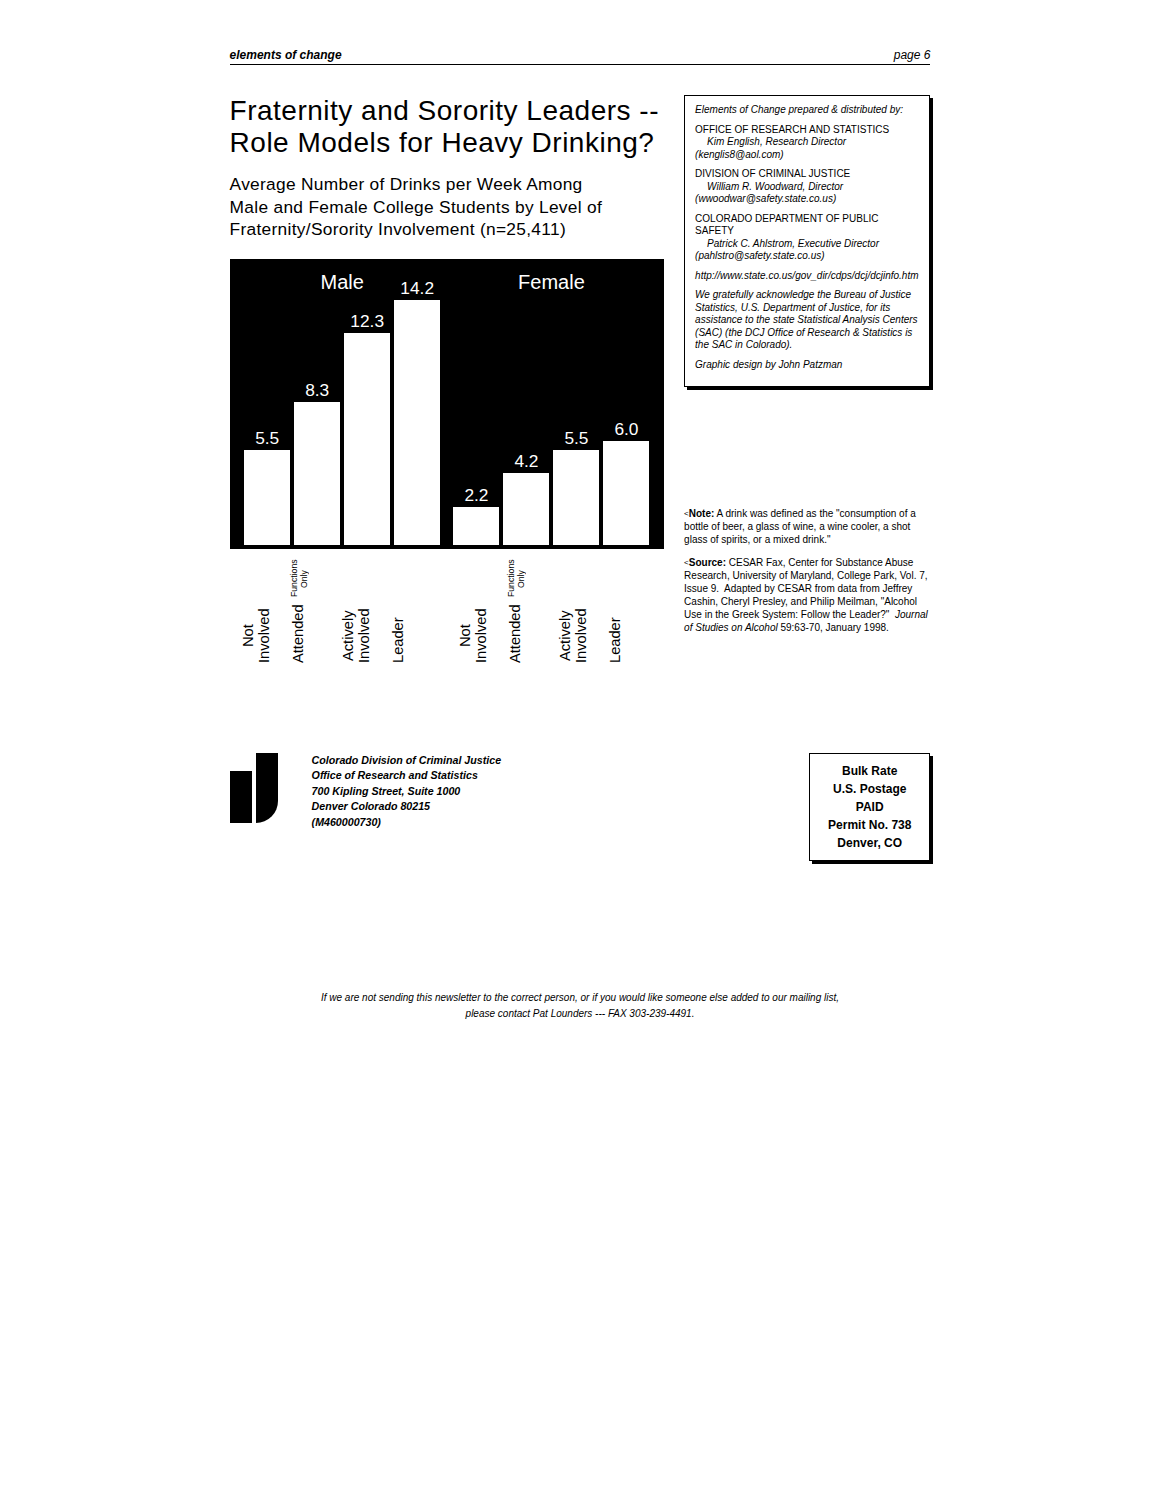elements of change page 6
Fraternity and Sorority Leaders --
Role Models for Heavy Drinking?
Average Number of Drinks per Week Among
Male and Female College Students by Level of
Fraternity/Sorority Involvement (n=25,411)
Male
5.5
8.3
12.3
14.2
Female
2.2
4.2
5.5
6.0
Not
Involved
AttendedFunctions Only
Actively
Involved
Leader
Not
Involved
AttendedFunctions Only
Actively
Involved
Leader
Elements of Change prepared & distributed by:
OFFICE OF RESEARCH AND STATISTICS
Kim English, Research Director
(kenglis8@aol.com)
DIVISION OF CRIMINAL JUSTICE
William R. Woodward, Director
(wwoodwar@safety.state.co.us)
COLORADO DEPARTMENT OF PUBLIC SAFETY
Patrick C. Ahlstrom, Executive Director
(pahlstro@safety.state.co.us)
http://www.state.co.us/gov_dir/cdps/dcj/dcjinfo.htm
We gratefully acknowledge the Bureau of Justice Statistics, U.S. Department of Justice, for its assistance to the state Statistical Analysis Centers (SAC) (the DCJ Office of Research & Statistics is the SAC in Colorado).
Graphic design by John Patzman
<Note: A drink was defined as the "consumption of a bottle of beer, a glass of wine, a wine cooler, a shot glass of spirits, or a mixed drink."
<Source: CESAR Fax, Center for Substance Abuse Research, University of Maryland, College Park, Vol. 7, Issue 9. Adapted by CESAR from data from Jeffrey Cashin, Cheryl Presley, and Philip Meilman, "Alcohol Use in the Greek System: Follow the Leader?" Journal of Studies on Alcohol 59:63-70, January 1998.
Colorado Division of Criminal Justice
Office of Research and Statistics
700 Kipling Street, Suite 1000
Denver Colorado 80215
(M460000730)
Bulk Rate
U.S. Postage
PAID
Permit No. 738
Denver, CO
If we are not sending this newsletter to the correct person, or if you would like someone else added to our mailing list,
please contact Pat Lounders --- FAX 303-239-4491.